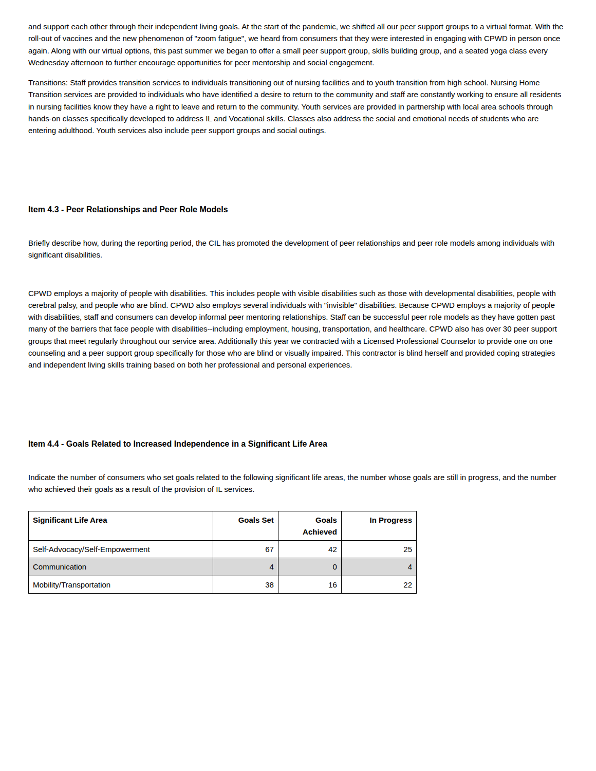and support each other through their independent living goals. At the start of the pandemic, we shifted all our peer support groups to a virtual format. With the roll-out of vaccines and the new phenomenon of "zoom fatigue", we heard from consumers that they were interested in engaging with CPWD in person once again. Along with our virtual options, this past summer we began to offer a small peer support group, skills building group, and a seated yoga class every Wednesday afternoon to further encourage opportunities for peer mentorship and social engagement.
Transitions: Staff provides transition services to individuals transitioning out of nursing facilities and to youth transition from high school. Nursing Home Transition services are provided to individuals who have identified a desire to return to the community and staff are constantly working to ensure all residents in nursing facilities know they have a right to leave and return to the community. Youth services are provided in partnership with local area schools through hands-on classes specifically developed to address IL and Vocational skills. Classes also address the social and emotional needs of students who are entering adulthood. Youth services also include peer support groups and social outings.
Item 4.3 - Peer Relationships and Peer Role Models
Briefly describe how, during the reporting period, the CIL has promoted the development of peer relationships and peer role models among individuals with significant disabilities.
CPWD employs a majority of people with disabilities. This includes people with visible disabilities such as those with developmental disabilities, people with cerebral palsy, and people who are blind. CPWD also employs several individuals with "invisible" disabilities. Because CPWD employs a majority of people with disabilities, staff and consumers can develop informal peer mentoring relationships. Staff can be successful peer role models as they have gotten past many of the barriers that face people with disabilities--including employment, housing, transportation, and healthcare. CPWD also has over 30 peer support groups that meet regularly throughout our service area. Additionally this year we contracted with a Licensed Professional Counselor to provide one on one counseling and a peer support group specifically for those who are blind or visually impaired. This contractor is blind herself and provided coping strategies and independent living skills training based on both her professional and personal experiences.
Item 4.4 - Goals Related to Increased Independence in a Significant Life Area
Indicate the number of consumers who set goals related to the following significant life areas, the number whose goals are still in progress, and the number who achieved their goals as a result of the provision of IL services.
| Significant Life Area | Goals Set | Goals Achieved | In Progress |
| --- | --- | --- | --- |
| Self-Advocacy/Self-Empowerment | 67 | 42 | 25 |
| Communication | 4 | 0 | 4 |
| Mobility/Transportation | 38 | 16 | 22 |